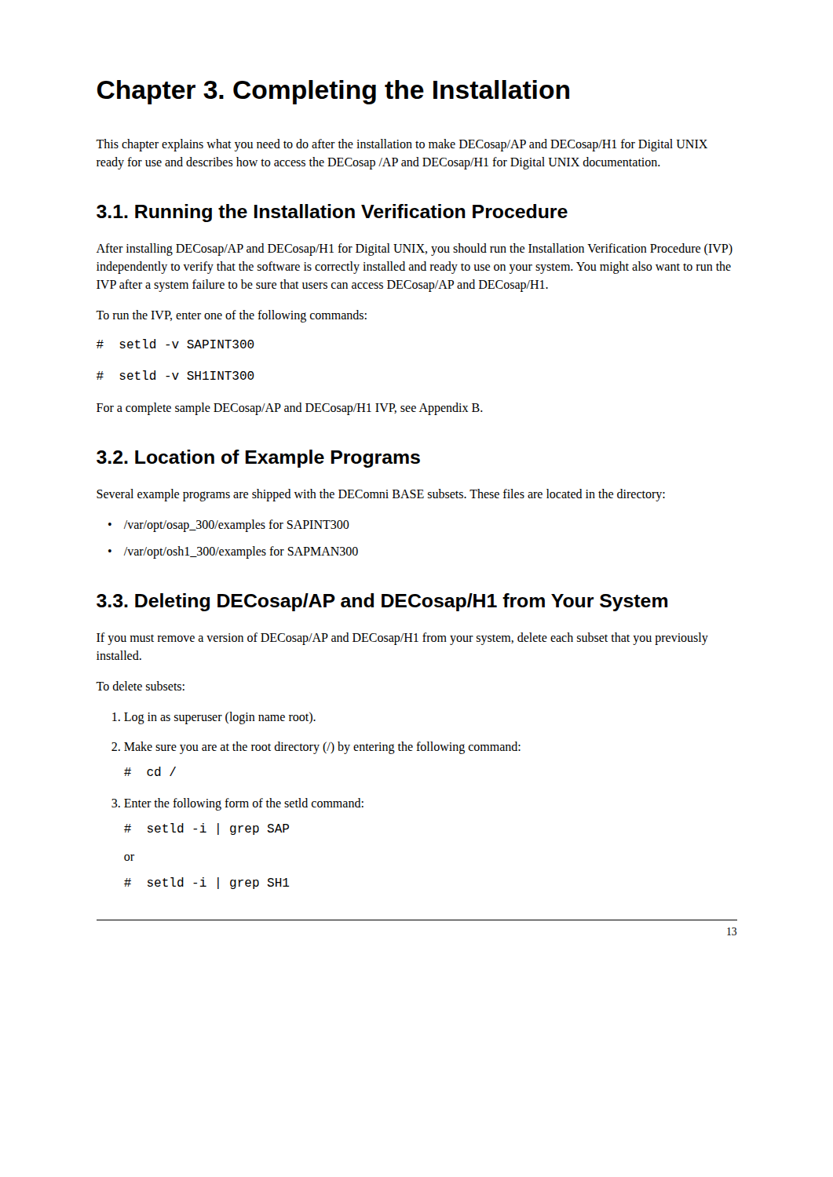Chapter 3. Completing the Installation
This chapter explains what you need to do after the installation to make DECosap/AP and DECosap/H1 for Digital UNIX ready for use and describes how to access the DECosap /AP and DECosap/H1 for Digital UNIX documentation.
3.1. Running the Installation Verification Procedure
After installing DECosap/AP and DECosap/H1 for Digital UNIX, you should run the Installation Verification Procedure (IVP) independently to verify that the software is correctly installed and ready to use on your system. You might also want to run the IVP after a system failure to be sure that users can access DECosap/AP and DECosap/H1.
To run the IVP, enter one of the following commands:
#  setld -v SAPINT300
#  setld -v SH1INT300
For a complete sample DECosap/AP and DECosap/H1 IVP, see Appendix B.
3.2. Location of Example Programs
Several example programs are shipped with the DEComni BASE subsets. These files are located in the directory:
/var/opt/osap_300/examples for SAPINT300
/var/opt/osh1_300/examples for SAPMAN300
3.3. Deleting DECosap/AP and DECosap/H1 from Your System
If you must remove a version of DECosap/AP and DECosap/H1 from your system, delete each subset that you previously installed.
To delete subsets:
Log in as superuser (login name root).
Make sure you are at the root directory (/) by entering the following command:
#  cd /
Enter the following form of the setld command:
#  setld -i | grep SAP
or
#  setld -i | grep SH1
13